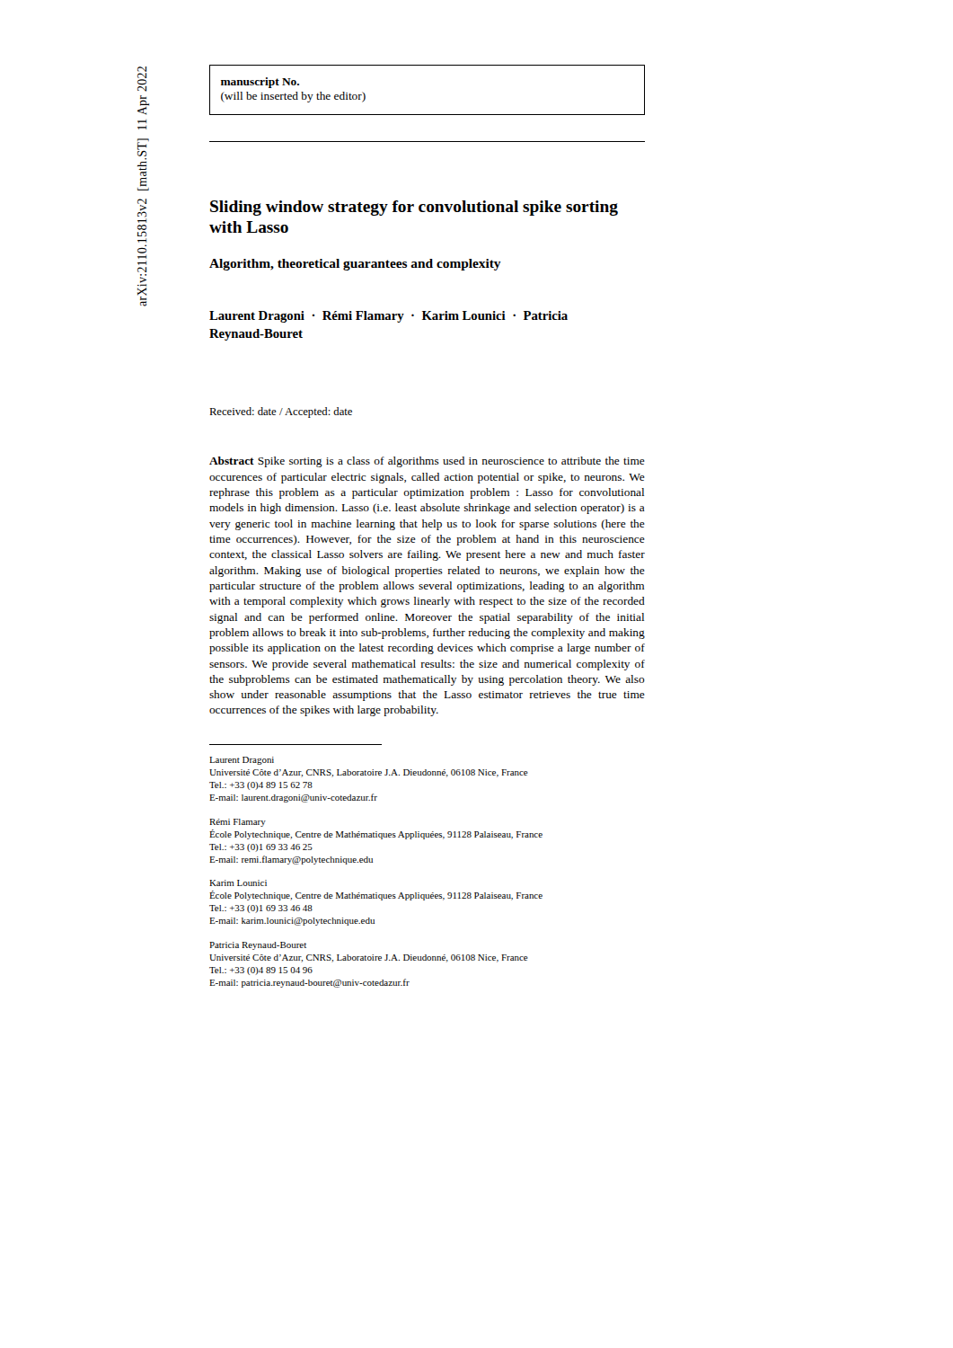arXiv:2110.15813v2 [math.ST] 11 Apr 2022
manuscript No.
(will be inserted by the editor)
Sliding window strategy for convolutional spike sorting with Lasso
Algorithm, theoretical guarantees and complexity
Laurent Dragoni · Rémi Flamary · Karim Lounici · Patricia Reynaud-Bouret
Received: date / Accepted: date
Abstract Spike sorting is a class of algorithms used in neuroscience to attribute the time occurences of particular electric signals, called action potential or spike, to neurons. We rephrase this problem as a particular optimization problem : Lasso for convolutional models in high dimension. Lasso (i.e. least absolute shrinkage and selection operator) is a very generic tool in machine learning that help us to look for sparse solutions (here the time occurrences). However, for the size of the problem at hand in this neuroscience context, the classical Lasso solvers are failing. We present here a new and much faster algorithm. Making use of biological properties related to neurons, we explain how the particular structure of the problem allows several optimizations, leading to an algorithm with a temporal complexity which grows linearly with respect to the size of the recorded signal and can be performed online. Moreover the spatial separability of the initial problem allows to break it into sub-problems, further reducing the complexity and making possible its application on the latest recording devices which comprise a large number of sensors. We provide several mathematical results: the size and numerical complexity of the subproblems can be estimated mathematically by using percolation theory. We also show under reasonable assumptions that the Lasso estimator retrieves the true time occurrences of the spikes with large probability.
Laurent Dragoni Université Côte d’Azur, CNRS, Laboratoire J.A. Dieudonné, 06108 Nice, France
Tel.: +33 (0)4 89 15 62 78
E-mail: laurent.dragoni@univ-cotedazur.fr
Rémi Flamary École Polytechnique, Centre de Mathématiques Appliquées, 91128 Palaiseau, France
Tel.: +33 (0)1 69 33 46 25
E-mail: remi.flamary@polytechnique.edu
Karim Lounici École Polytechnique, Centre de Mathématiques Appliquées, 91128 Palaiseau, France
Tel.: +33 (0)1 69 33 46 48
E-mail: karim.lounici@polytechnique.edu
Patricia Reynaud-Bouret Université Côte d’Azur, CNRS, Laboratoire J.A. Dieudonné, 06108 Nice, France
Tel.: +33 (0)4 89 15 04 96
E-mail: patricia.reynaud-bouret@univ-cotedazur.fr